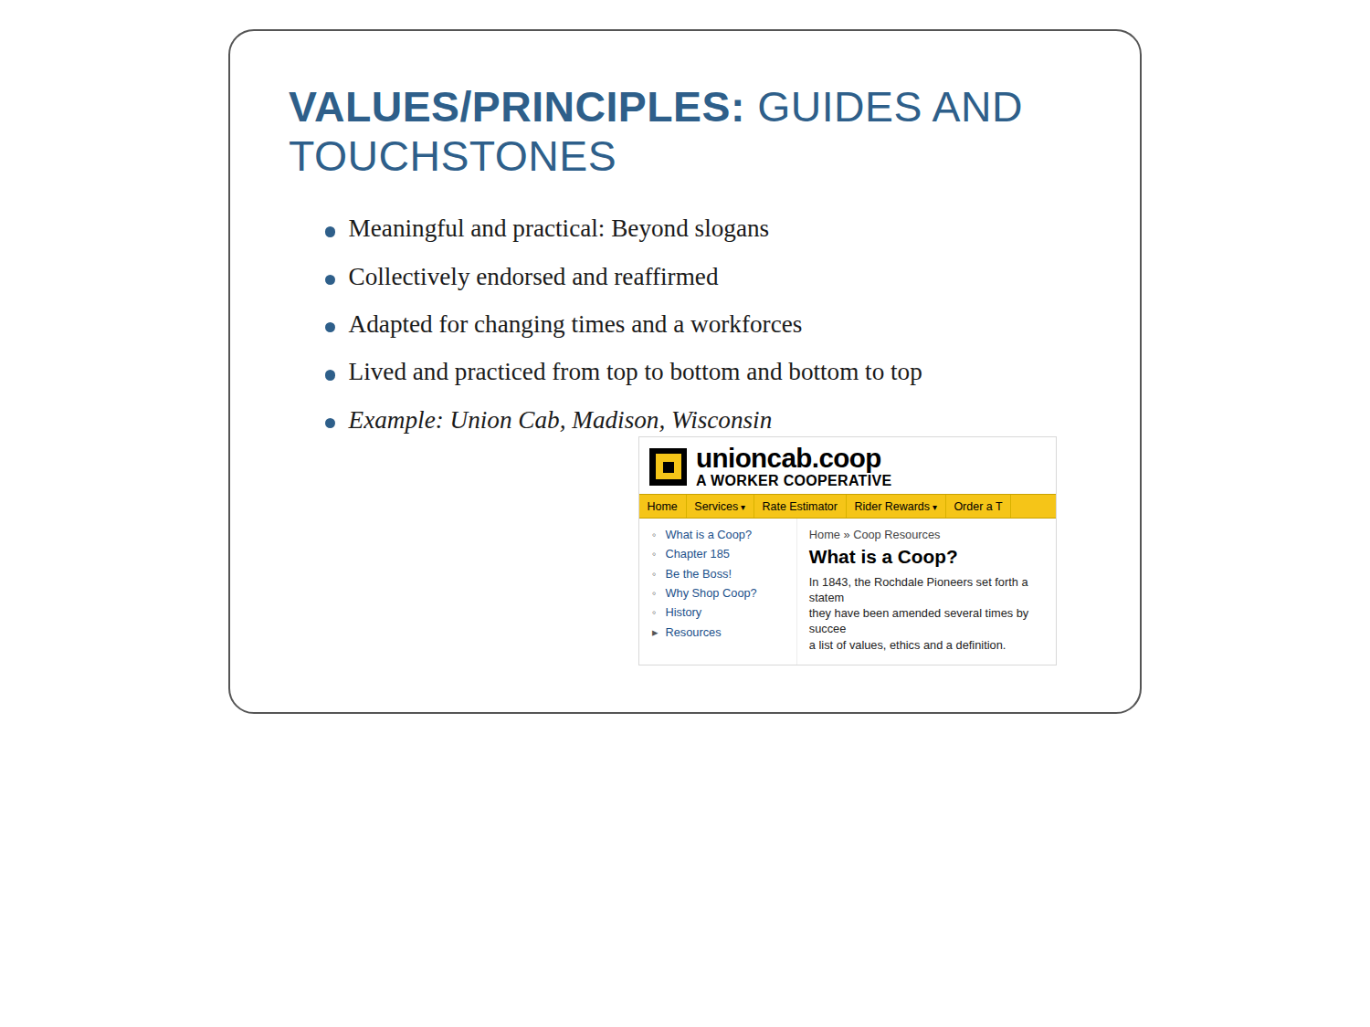VALUES/PRINCIPLES: Guides and Touchstones
Meaningful and practical: Beyond slogans
Collectively endorsed and reaffirmed
Adapted for changing times and a workforces
Lived and practiced from top to bottom and bottom to top
Example: Union Cab, Madison, Wisconsin
unioncab.coop
A WORKER COOPERATIVE
Home Services Rate Estimator Rider Rewards Order a T
What is a Coop?
Chapter 185
Be the Boss!
Why Shop Coop?
History
Resources
Home » Coop Resources
What is a Coop?
In 1843, the Rochdale Pioneers set forth a statem
they have been amended several times by succee
a list of values, ethics and a definition.